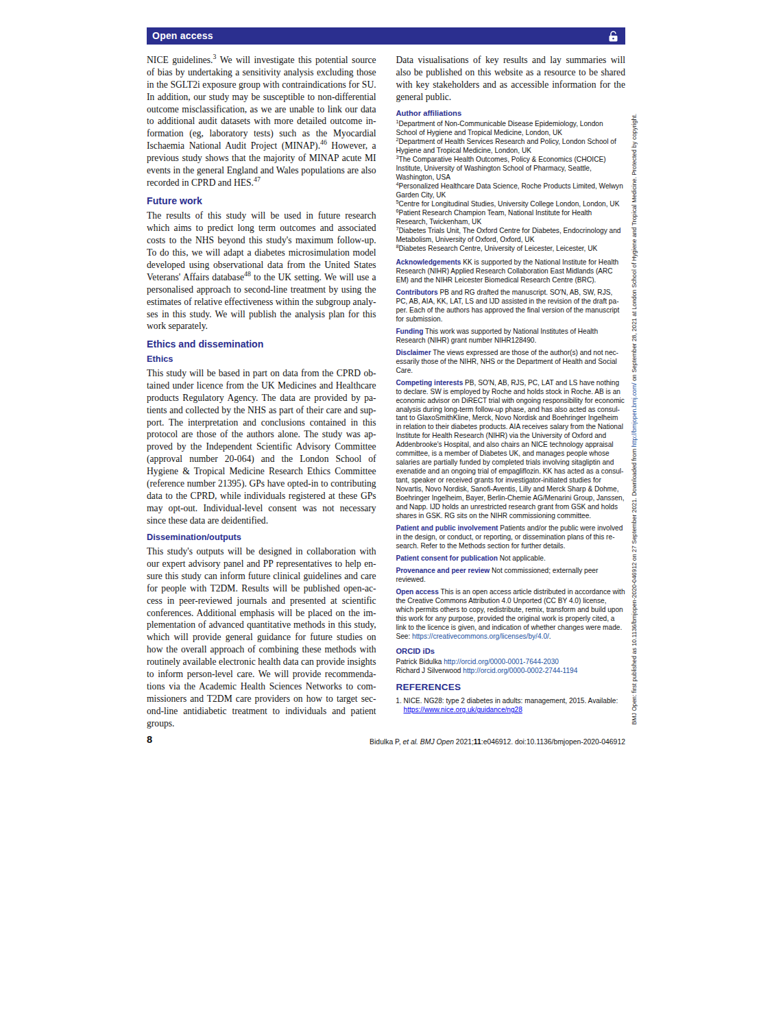Open access
BMJ Open: first published as 10.1136/bmjopen-2020-046912 on 27 September 2021. Downloaded from http://bmjopen.bmj.com/ on September 28, 2021 at London School of Hygiene and Tropical Medicine. Protected by copyright.
NICE guidelines.3 We will investigate this potential source of bias by undertaking a sensitivity analysis excluding those in the SGLT2i exposure group with contraindications for SU. In addition, our study may be susceptible to non-differential outcome misclassification, as we are unable to link our data to additional audit datasets with more detailed outcome information (eg, laboratory tests) such as the Myocardial Ischaemia National Audit Project (MINAP).46 However, a previous study shows that the majority of MINAP acute MI events in the general England and Wales populations are also recorded in CPRD and HES.47
Future work
The results of this study will be used in future research which aims to predict long term outcomes and associated costs to the NHS beyond this study's maximum follow-up. To do this, we will adapt a diabetes microsimulation model developed using observational data from the United States Veterans' Affairs database48 to the UK setting. We will use a personalised approach to second-line treatment by using the estimates of relative effectiveness within the subgroup analyses in this study. We will publish the analysis plan for this work separately.
Ethics and dissemination
Ethics
This study will be based in part on data from the CPRD obtained under licence from the UK Medicines and Healthcare products Regulatory Agency. The data are provided by patients and collected by the NHS as part of their care and support. The interpretation and conclusions contained in this protocol are those of the authors alone. The study was approved by the Independent Scientific Advisory Committee (approval number 20-064) and the London School of Hygiene & Tropical Medicine Research Ethics Committee (reference number 21395). GPs have opted-in to contributing data to the CPRD, while individuals registered at these GPs may opt-out. Individual-level consent was not necessary since these data are deidentified.
Dissemination/outputs
This study's outputs will be designed in collaboration with our expert advisory panel and PP representatives to help ensure this study can inform future clinical guidelines and care for people with T2DM. Results will be published open-access in peer-reviewed journals and presented at scientific conferences. Additional emphasis will be placed on the implementation of advanced quantitative methods in this study, which will provide general guidance for future studies on how the overall approach of combining these methods with routinely available electronic health data can provide insights to inform person-level care. We will provide recommendations via the Academic Health Sciences Networks to commissioners and T2DM care providers on how to target second-line antidiabetic treatment to individuals and patient groups.
Data visualisations of key results and lay summaries will also be published on this website as a resource to be shared with key stakeholders and as accessible information for the general public.
Author affiliations
1Department of Non-Communicable Disease Epidemiology, London School of Hygiene and Tropical Medicine, London, UK
2Department of Health Services Research and Policy, London School of Hygiene and Tropical Medicine, London, UK
3The Comparative Health Outcomes, Policy & Economics (CHOICE) Institute, University of Washington School of Pharmacy, Seattle, Washington, USA
4Personalized Healthcare Data Science, Roche Products Limited, Welwyn Garden City, UK
5Centre for Longitudinal Studies, University College London, London, UK
6Patient Research Champion Team, National Institute for Health Research, Twickenham, UK
7Diabetes Trials Unit, The Oxford Centre for Diabetes, Endocrinology and Metabolism, University of Oxford, Oxford, UK
8Diabetes Research Centre, University of Leicester, Leicester, UK
Acknowledgements KK is supported by the National Institute for Health Research (NIHR) Applied Research Collaboration East Midlands (ARC EM) and the NIHR Leicester Biomedical Research Centre (BRC).
Contributors PB and RG drafted the manuscript. SO'N, AB, SW, RJS, PC, AB, AIA, KK, LAT, LS and IJD assisted in the revision of the draft paper. Each of the authors has approved the final version of the manuscript for submission.
Funding This work was supported by National Institutes of Health Research (NIHR) grant number NIHR128490.
Disclaimer The views expressed are those of the author(s) and not necessarily those of the NIHR, NHS or the Department of Health and Social Care.
Competing interests PB, SO'N, AB, RJS, PC, LAT and LS have nothing to declare. SW is employed by Roche and holds stock in Roche. AB is an economic advisor on DiRECT trial with ongoing responsibility for economic analysis during long-term follow-up phase, and has also acted as consultant to GlaxoSmithKline, Merck, Novo Nordisk and Boehringer Ingelheim in relation to their diabetes products. AIA receives salary from the National Institute for Health Research (NIHR) via the University of Oxford and Addenbrooke's Hospital, and also chairs an NICE technology appraisal committee, is a member of Diabetes UK, and manages people whose salaries are partially funded by completed trials involving sitagliptin and exenatide and an ongoing trial of empagliflozin. KK has acted as a consultant, speaker or received grants for investigator-initiated studies for Novartis, Novo Nordisk, Sanofi-Aventis, Lilly and Merck Sharp & Dohme, Boehringer Ingelheim, Bayer, Berlin-Chemie AG/Menarini Group, Janssen, and Napp. IJD holds an unrestricted research grant from GSK and holds shares in GSK. RG sits on the NIHR commissioning committee.
Patient and public involvement Patients and/or the public were involved in the design, or conduct, or reporting, or dissemination plans of this research. Refer to the Methods section for further details.
Patient consent for publication Not applicable.
Provenance and peer review Not commissioned; externally peer reviewed.
Open access This is an open access article distributed in accordance with the Creative Commons Attribution 4.0 Unported (CC BY 4.0) license, which permits others to copy, redistribute, remix, transform and build upon this work for any purpose, provided the original work is properly cited, a link to the licence is given, and indication of whether changes were made. See: https://creativecommons.org/licenses/by/4.0/.
ORCID iDs
Patrick Bidulka http://orcid.org/0000-0001-7644-2030
Richard J Silverwood http://orcid.org/0000-0002-2744-1194
REFERENCES
NICE. NG28: type 2 diabetes in adults: management, 2015. Available: https://www.nice.org.uk/guidance/ng28
8
Bidulka P, et al. BMJ Open 2021;11:e046912. doi:10.1136/bmjopen-2020-046912